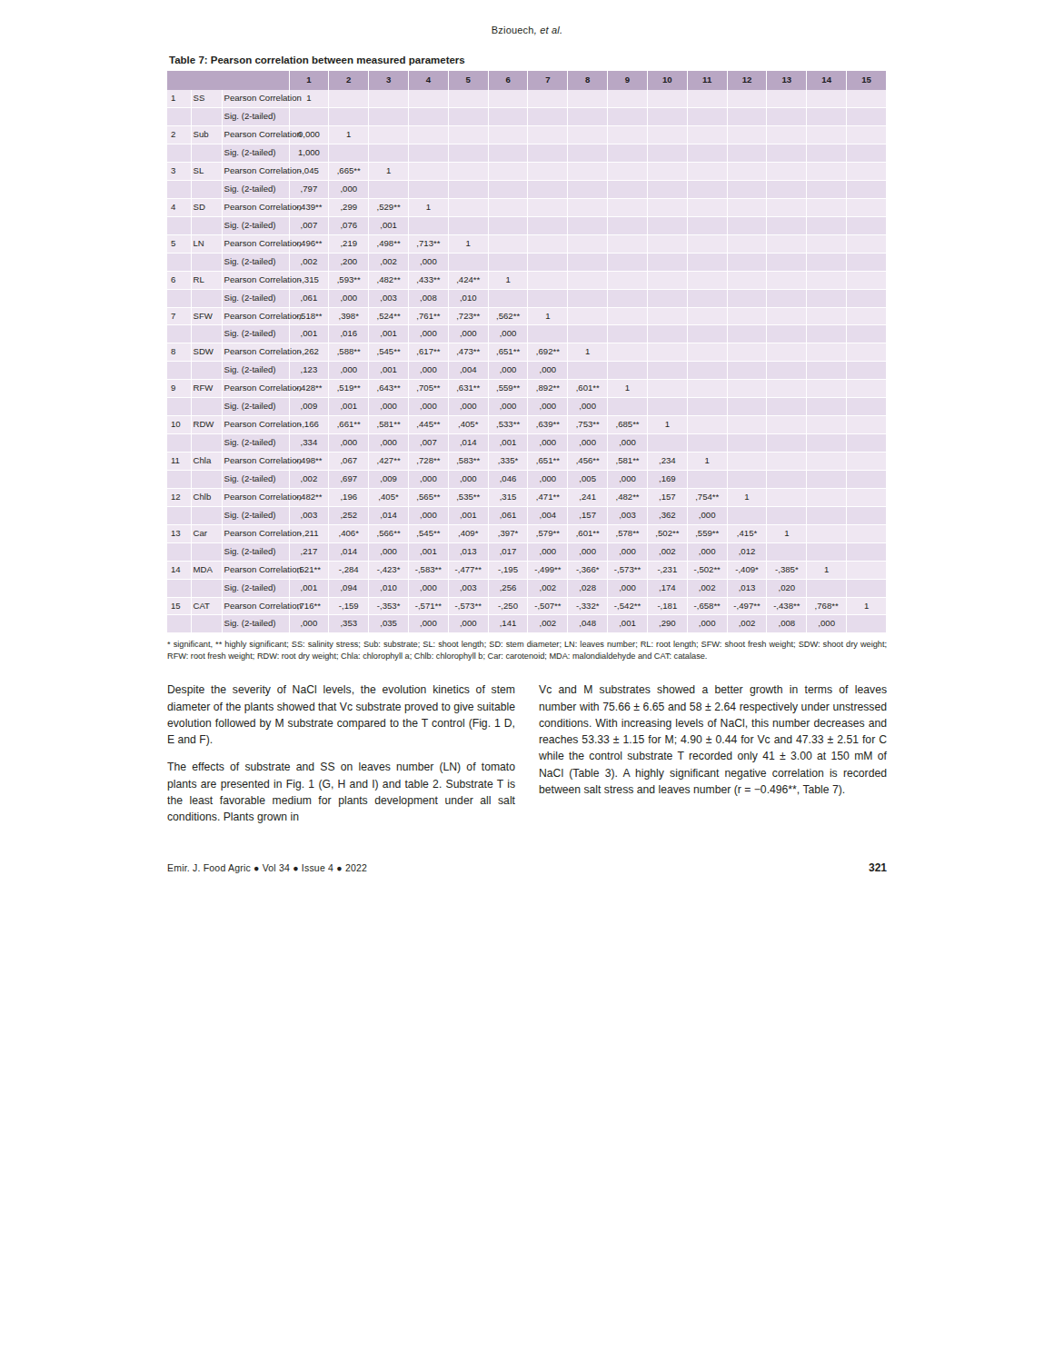Bziouech, et al.
Table 7: Pearson correlation between measured parameters
| | 1 | 2 | 3 | 4 | 5 | 6 | 7 | 8 | 9 | 10 | 11 | 12 | 13 | 14 | 15 |
| --- | --- | --- | --- | --- | --- | --- | --- | --- | --- | --- | --- | --- | --- | --- | --- |
| 1 | SS | Pearson Correlation | 1 | | | | | | | | | | | | | | |
| | | Sig. (2-tailed) | | | | | | | | | | | | | | | |
| 2 | Sub | Pearson Correlation | 0,000 | 1 | | | | | | | | | | | | | |
| | | Sig. (2-tailed) | 1,000 | | | | | | | | | | | | | | |
| 3 | SL | Pearson Correlation | -,045 | ,665** | 1 | | | | | | | | | | | | |
| | | Sig. (2-tailed) | ,797 | ,000 | | | | | | | | | | | | | |
| 4 | SD | Pearson Correlation | -,439** | ,299 | ,529** | 1 | | | | | | | | | | | |
| | | Sig. (2-tailed) | ,007 | ,076 | ,001 | | | | | | | | | | | | |
| 5 | LN | Pearson Correlation | -,496** | ,219 | ,498** | ,713** | 1 | | | | | | | | | | |
| | | Sig. (2-tailed) | ,002 | ,200 | ,002 | ,000 | | | | | | | | | | | |
| 6 | RL | Pearson Correlation | -,315 | ,593** | ,482** | ,433** | ,424** | 1 | | | | | | | | | |
| | | Sig. (2-tailed) | ,061 | ,000 | ,003 | ,008 | ,010 | | | | | | | | | | |
| 7 | SFW | Pearson Correlation | -,518** | ,398* | ,524** | ,761** | ,723** | ,562** | 1 | | | | | | | | |
| | | Sig. (2-tailed) | ,001 | ,016 | ,001 | ,000 | ,000 | ,000 | | | | | | | | | |
| 8 | SDW | Pearson Correlation | -,262 | ,588** | ,545** | ,617** | ,473** | ,651** | ,692** | 1 | | | | | | | |
| | | Sig. (2-tailed) | ,123 | ,000 | ,001 | ,000 | ,004 | ,000 | ,000 | | | | | | | | |
| 9 | RFW | Pearson Correlation | -,428** | ,519** | ,643** | ,705** | ,631** | ,559** | ,892** | ,601** | 1 | | | | | | |
| | | Sig. (2-tailed) | ,009 | ,001 | ,000 | ,000 | ,000 | ,000 | ,000 | ,000 | | | | | | | |
| 10 | RDW | Pearson Correlation | -,166 | ,661** | ,581** | ,445** | ,405* | ,533** | ,639** | ,753** | ,685** | 1 | | | | | |
| | | Sig. (2-tailed) | ,334 | ,000 | ,000 | ,007 | ,014 | ,001 | ,000 | ,000 | ,000 | | | | | | |
| 11 | Chla | Pearson Correlation | -,498** | ,067 | ,427** | ,728** | ,583** | ,335* | ,651** | ,456** | ,581** | ,234 | 1 | | | | |
| | | Sig. (2-tailed) | ,002 | ,697 | ,009 | ,000 | ,000 | ,046 | ,000 | ,005 | ,000 | ,169 | | | | | |
| 12 | Chlb | Pearson Correlation | -,482** | ,196 | ,405* | ,565** | ,535** | ,315 | ,471** | ,241 | ,482** | ,157 | ,754** | 1 | | | |
| | | Sig. (2-tailed) | ,003 | ,252 | ,014 | ,000 | ,001 | ,061 | ,004 | ,157 | ,003 | ,362 | ,000 | | | | |
| 13 | Car | Pearson Correlation | -,211 | ,406* | ,566** | ,545** | ,409* | ,397* | ,579** | ,601** | ,578** | ,502** | ,559** | ,415* | 1 | | |
| | | Sig. (2-tailed) | ,217 | ,014 | ,000 | ,001 | ,013 | ,017 | ,000 | ,000 | ,000 | ,002 | ,000 | ,012 | | | |
| 14 | MDA | Pearson Correlation | ,521** | -,284 | -,423* | -,583** | -,477** | -,195 | -,499** | -,366* | -,573** | -,231 | -,502** | -,409* | -,385* | 1 | |
| | | Sig. (2-tailed) | ,001 | ,094 | ,010 | ,000 | ,003 | ,256 | ,002 | ,028 | ,000 | ,174 | ,002 | ,013 | ,020 | | |
| 15 | CAT | Pearson Correlation | ,716** | -,159 | -,353* | -,571** | -,573** | -,250 | -,507** | -,332* | -,542** | -,181 | -,658** | -,497** | -,438** | ,768** | 1 |
| | | Sig. (2-tailed) | ,000 | ,353 | ,035 | ,000 | ,000 | ,141 | ,002 | ,048 | ,001 | ,290 | ,000 | ,002 | ,008 | ,000 | |
* significant, ** highly significant; SS: salinity stress; Sub: substrate; SL: shoot length; SD: stem diameter; LN: leaves number; RL: root length; SFW: shoot fresh weight; SDW: shoot dry weight; RFW: root fresh weight; RDW: root dry weight; Chla: chlorophyll a; Chlb: chlorophyll b; Car: carotenoid; MDA: malondialdehyde and CAT: catalase.
Despite the severity of NaCl levels, the evolution kinetics of stem diameter of the plants showed that Vc substrate proved to give suitable evolution followed by M substrate compared to the T control (Fig. 1 D, E and F).
The effects of substrate and SS on leaves number (LN) of tomato plants are presented in Fig. 1 (G, H and I) and table 2. Substrate T is the least favorable medium for plants development under all salt conditions. Plants grown in
Vc and M substrates showed a better growth in terms of leaves number with 75.66 ± 6.65 and 58 ± 2.64 respectively under unstressed conditions. With increasing levels of NaCl, this number decreases and reaches 53.33 ± 1.15 for M; 4.90 ± 0.44 for Vc and 47.33 ± 2.51 for C while the control substrate T recorded only 41 ± 3.00 at 150 mM of NaCl (Table 3). A highly significant negative correlation is recorded between salt stress and leaves number (r = −0.496**, Table 7).
Emir. J. Food Agric ● Vol 34 ● Issue 4 ● 2022
321